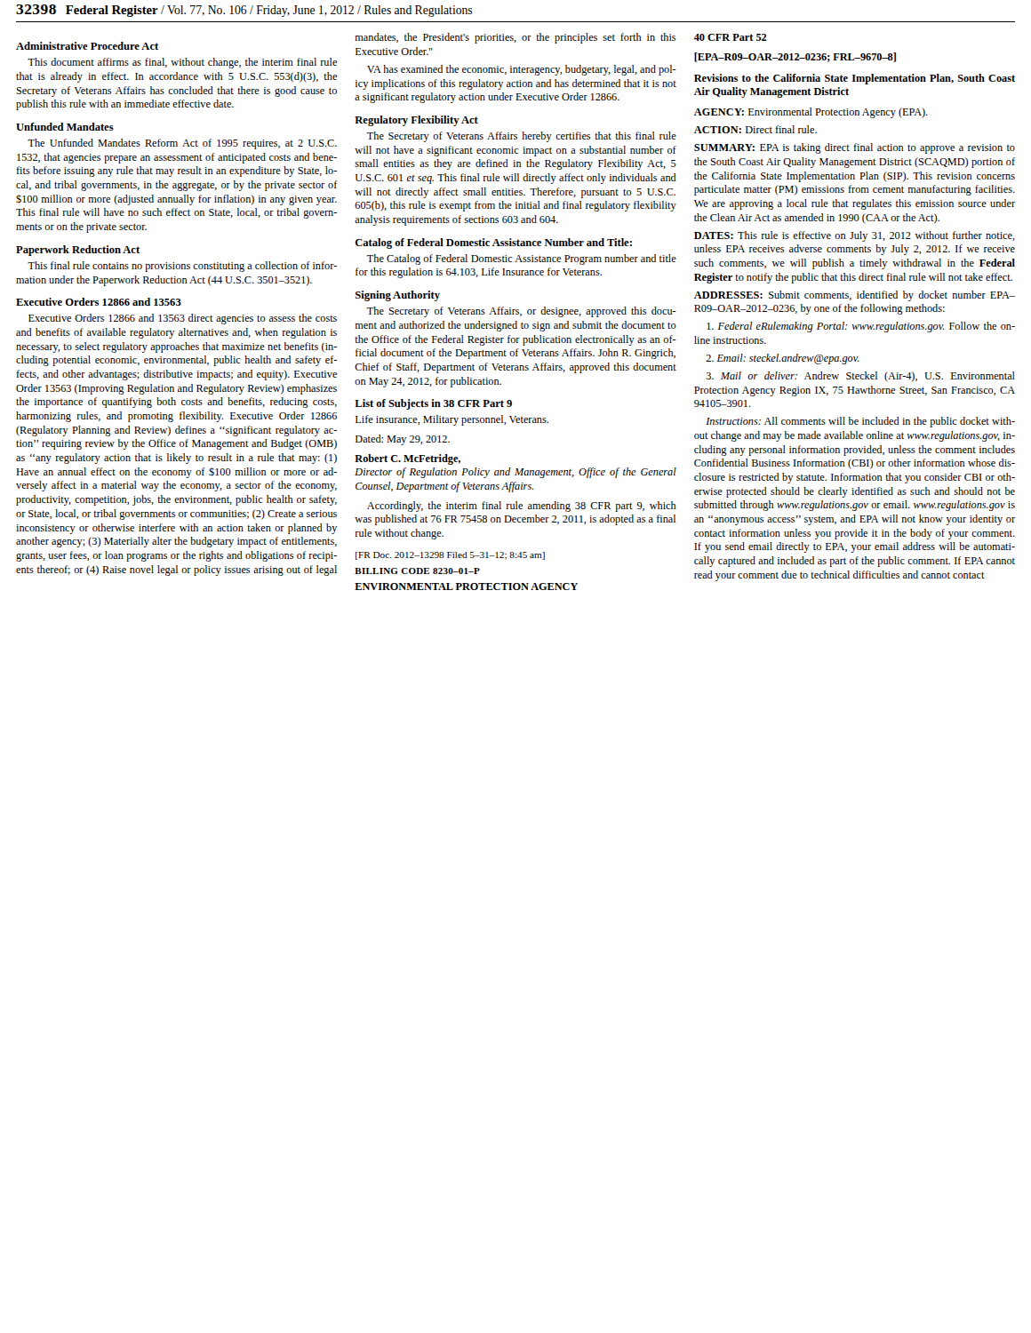32398 Federal Register / Vol. 77, No. 106 / Friday, June 1, 2012 / Rules and Regulations
Administrative Procedure Act
This document affirms as final, without change, the interim final rule that is already in effect. In accordance with 5 U.S.C. 553(d)(3), the Secretary of Veterans Affairs has concluded that there is good cause to publish this rule with an immediate effective date.
Unfunded Mandates
The Unfunded Mandates Reform Act of 1995 requires, at 2 U.S.C. 1532, that agencies prepare an assessment of anticipated costs and benefits before issuing any rule that may result in an expenditure by State, local, and tribal governments, in the aggregate, or by the private sector of $100 million or more (adjusted annually for inflation) in any given year. This final rule will have no such effect on State, local, or tribal governments or on the private sector.
Paperwork Reduction Act
This final rule contains no provisions constituting a collection of information under the Paperwork Reduction Act (44 U.S.C. 3501–3521).
Executive Orders 12866 and 13563
Executive Orders 12866 and 13563 direct agencies to assess the costs and benefits of available regulatory alternatives and, when regulation is necessary, to select regulatory approaches that maximize net benefits (including potential economic, environmental, public health and safety effects, and other advantages; distributive impacts; and equity). Executive Order 13563 (Improving Regulation and Regulatory Review) emphasizes the importance of quantifying both costs and benefits, reducing costs, harmonizing rules, and promoting flexibility. Executive Order 12866 (Regulatory Planning and Review) defines a ‘‘significant regulatory action’’ requiring review by the Office of Management and Budget (OMB) as ‘‘any regulatory action that is likely to result in a rule that may: (1) Have an annual effect on the economy of $100 million or more or adversely affect in a material way the economy, a sector of the economy, productivity, competition, jobs, the environment, public health or safety, or State, local, or tribal governments or communities; (2) Create a serious inconsistency or otherwise interfere with an action taken or planned by another agency; (3) Materially alter the budgetary impact of entitlements, grants, user fees, or loan programs or the rights and obligations of recipients thereof; or (4) Raise novel legal or policy issues arising out of legal mandates, the President's priorities, or the principles set forth in this Executive Order.''
VA has examined the economic, interagency, budgetary, legal, and policy implications of this regulatory action and has determined that it is not a significant regulatory action under Executive Order 12866.
Regulatory Flexibility Act
The Secretary of Veterans Affairs hereby certifies that this final rule will not have a significant economic impact on a substantial number of small entities as they are defined in the Regulatory Flexibility Act, 5 U.S.C. 601 et seq. This final rule will directly affect only individuals and will not directly affect small entities. Therefore, pursuant to 5 U.S.C. 605(b), this rule is exempt from the initial and final regulatory flexibility analysis requirements of sections 603 and 604.
Catalog of Federal Domestic Assistance Number and Title:
The Catalog of Federal Domestic Assistance Program number and title for this regulation is 64.103, Life Insurance for Veterans.
Signing Authority
The Secretary of Veterans Affairs, or designee, approved this document and authorized the undersigned to sign and submit the document to the Office of the Federal Register for publication electronically as an official document of the Department of Veterans Affairs. John R. Gingrich, Chief of Staff, Department of Veterans Affairs, approved this document on May 24, 2012, for publication.
List of Subjects in 38 CFR Part 9
Life insurance, Military personnel, Veterans.
Dated: May 29, 2012.
Robert C. McFetridge,
Director of Regulation Policy and Management, Office of the General Counsel, Department of Veterans Affairs.
Accordingly, the interim final rule amending 38 CFR part 9, which was published at 76 FR 75458 on December 2, 2011, is adopted as a final rule without change.
[FR Doc. 2012–13298 Filed 5–31–12; 8:45 am]
BILLING CODE 8230–01–P
ENVIRONMENTAL PROTECTION AGENCY
40 CFR Part 52
[EPA–R09–OAR–2012–0236; FRL–9670–8]
Revisions to the California State Implementation Plan, South Coast Air Quality Management District
AGENCY: Environmental Protection Agency (EPA).
ACTION: Direct final rule.
SUMMARY: EPA is taking direct final action to approve a revision to the South Coast Air Quality Management District (SCAQMD) portion of the California State Implementation Plan (SIP). This revision concerns particulate matter (PM) emissions from cement manufacturing facilities. We are approving a local rule that regulates this emission source under the Clean Air Act as amended in 1990 (CAA or the Act).
DATES: This rule is effective on July 31, 2012 without further notice, unless EPA receives adverse comments by July 2, 2012. If we receive such comments, we will publish a timely withdrawal in the Federal Register to notify the public that this direct final rule will not take effect.
ADDRESSES: Submit comments, identified by docket number EPA–R09–OAR–2012–0236, by one of the following methods:
1. Federal eRulemaking Portal: www.regulations.gov. Follow the on-line instructions.
2. Email: steckel.andrew@epa.gov.
3. Mail or deliver: Andrew Steckel (Air-4), U.S. Environmental Protection Agency Region IX, 75 Hawthorne Street, San Francisco, CA 94105–3901.
Instructions: All comments will be included in the public docket without change and may be made available online at www.regulations.gov, including any personal information provided, unless the comment includes Confidential Business Information (CBI) or other information whose disclosure is restricted by statute. Information that you consider CBI or otherwise protected should be clearly identified as such and should not be submitted through www.regulations.gov or email. www.regulations.gov is an ‘‘anonymous access’’ system, and EPA will not know your identity or contact information unless you provide it in the body of your comment. If you send email directly to EPA, your email address will be automatically captured and included as part of the public comment. If EPA cannot read your comment due to technical difficulties and cannot contact